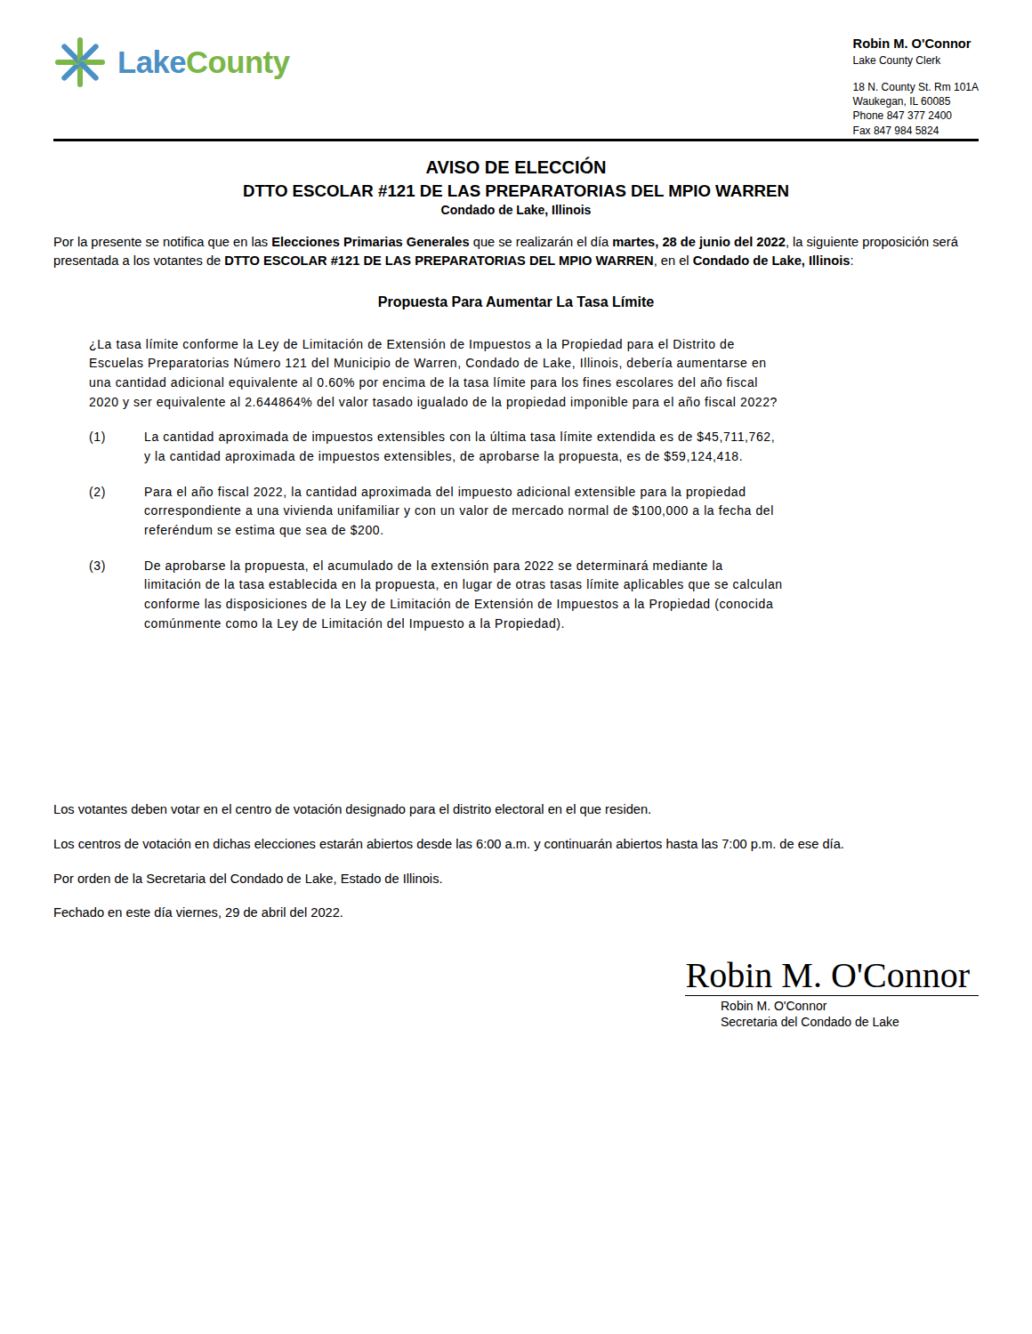Lake County
Robin M. O'Connor
Lake County Clerk
18 N. County St. Rm 101A
Waukegan, IL 60085
Phone 847 377 2400
Fax 847 984 5824
AVISO DE ELECCIÓN
DTTO ESCOLAR #121 DE LAS PREPARATORIAS DEL MPIO WARREN
Condado de Lake, Illinois
Por la presente se notifica que en las Elecciones Primarias Generales que se realizarán el día martes, 28 de junio del 2022, la siguiente proposición será presentada a los votantes de DTTO ESCOLAR #121 DE LAS PREPARATORIAS DEL MPIO WARREN, en el Condado de Lake, Illinois:
Propuesta Para Aumentar La Tasa Límite
¿La tasa límite conforme la Ley de Limitación de Extensión de Impuestos a la Propiedad para el Distrito de Escuelas Preparatorias Número 121 del Municipio de Warren, Condado de Lake, Illinois, debería aumentarse en una cantidad adicional equivalente al 0.60% por encima de la tasa límite para los fines escolares del año fiscal 2020 y ser equivalente al 2.644864% del valor tasado igualado de la propiedad imponible para el año fiscal 2022?
(1) La cantidad aproximada de impuestos extensibles con la última tasa límite extendida es de $45,711,762, y la cantidad aproximada de impuestos extensibles, de aprobarse la propuesta, es de $59,124,418.
(2) Para el año fiscal 2022, la cantidad aproximada del impuesto adicional extensible para la propiedad correspondiente a una vivienda unifamiliar y con un valor de mercado normal de $100,000 a la fecha del referéndum se estima que sea de $200.
(3) De aprobarse la propuesta, el acumulado de la extensión para 2022 se determinará mediante la limitación de la tasa establecida en la propuesta, en lugar de otras tasas límite aplicables que se calculan conforme las disposiciones de la Ley de Limitación de Extensión de Impuestos a la Propiedad (conocida comúnmente como la Ley de Limitación del Impuesto a la Propiedad).
Los votantes deben votar en el centro de votación designado para el distrito electoral en el que residen.
Los centros de votación en dichas elecciones estarán abiertos desde las 6:00 a.m. y continuarán abiertos hasta las 7:00 p.m. de ese día.
Por orden de la Secretaria del Condado de Lake, Estado de Illinois.
Fechado en este día viernes, 29 de abril del 2022.
Robin M. O'Connor
Robin M. O'Connor
Secretaria del Condado de Lake